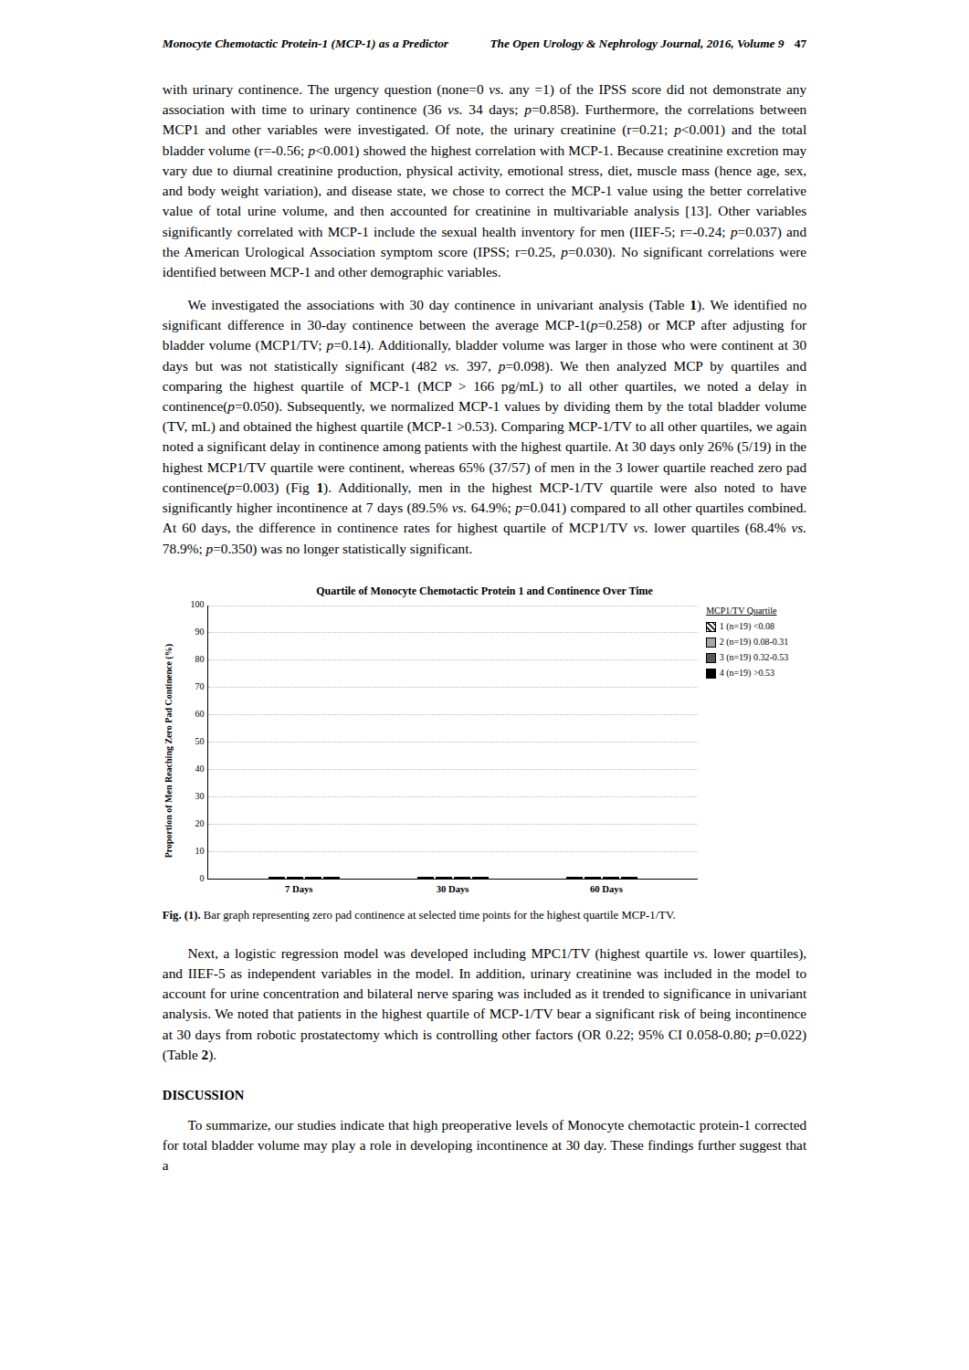Monocyte Chemotactic Protein-1 (MCP-1) as a Predictor
The Open Urology & Nephrology Journal, 2016, Volume 9 47
with urinary continence. The urgency question (none=0 vs. any =1) of the IPSS score did not demonstrate any association with time to urinary continence (36 vs. 34 days; p=0.858). Furthermore, the correlations between MCP1 and other variables were investigated. Of note, the urinary creatinine (r=0.21; p<0.001) and the total bladder volume (r=-0.56; p<0.001) showed the highest correlation with MCP-1. Because creatinine excretion may vary due to diurnal creatinine production, physical activity, emotional stress, diet, muscle mass (hence age, sex, and body weight variation), and disease state, we chose to correct the MCP-1 value using the better correlative value of total urine volume, and then accounted for creatinine in multivariable analysis [13]. Other variables significantly correlated with MCP-1 include the sexual health inventory for men (IIEF-5; r=-0.24; p=0.037) and the American Urological Association symptom score (IPSS; r=0.25, p=0.030). No significant correlations were identified between MCP-1 and other demographic variables.
We investigated the associations with 30 day continence in univariant analysis (Table 1). We identified no significant difference in 30-day continence between the average MCP-1(p=0.258) or MCP after adjusting for bladder volume (MCP1/TV; p=0.14). Additionally, bladder volume was larger in those who were continent at 30 days but was not statistically significant (482 vs. 397, p=0.098). We then analyzed MCP by quartiles and comparing the highest quartile of MCP-1 (MCP > 166 pg/mL) to all other quartiles, we noted a delay in continence(p=0.050). Subsequently, we normalized MCP-1 values by dividing them by the total bladder volume (TV, mL) and obtained the highest quartile (MCP-1 >0.53). Comparing MCP-1/TV to all other quartiles, we again noted a significant delay in continence among patients with the highest quartile. At 30 days only 26% (5/19) in the highest MCP1/TV quartile were continent, whereas 65% (37/57) of men in the 3 lower quartile reached zero pad continence(p=0.003) (Fig 1). Additionally, men in the highest MCP-1/TV quartile were also noted to have significantly higher incontinence at 7 days (89.5% vs. 64.9%; p=0.041) compared to all other quartiles combined. At 60 days, the difference in continence rates for highest quartile of MCP1/TV vs. lower quartiles (68.4% vs. 78.9%; p=0.350) was no longer statistically significant.
Quartile of Monocyte Chemotactic Protein 1 and Continence Over Time
Proportion of Men Reaching Zero Pad Continence (%)
| 100 90 80 70 60 50 40 30 20 10 0 | 7 Days 30 Days 60 Days |
MCP1/TV Quartile
1 (n=19) <0.08
2 (n=19) 0.08-0.31
3 (n=19) 0.32-0.53
4 (n=19) >0.53
Fig. (1). Bar graph representing zero pad continence at selected time points for the highest quartile MCP-1/TV.
Next, a logistic regression model was developed including MPC1/TV (highest quartile vs. lower quartiles), and IIEF-5 as independent variables in the model. In addition, urinary creatinine was included in the model to account for urine concentration and bilateral nerve sparing was included as it trended to significance in univariant analysis. We noted that patients in the highest quartile of MCP-1/TV bear a significant risk of being incontinence at 30 days from robotic prostatectomy which is controlling other factors (OR 0.22; 95% CI 0.058-0.80; p=0.022) (Table 2).
DISCUSSION
To summarize, our studies indicate that high preoperative levels of Monocyte chemotactic protein-1 corrected for total bladder volume may play a role in developing incontinence at 30 day. These findings further suggest that a